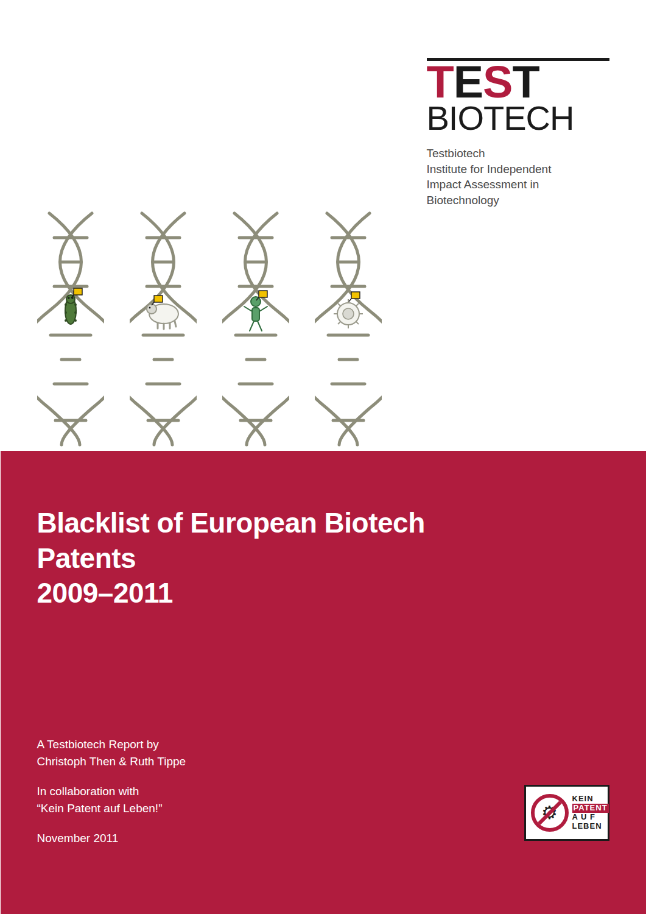TEST
BIOTECH
Testbiotech
Institute for Independent
Impact Assessment in
Biotechnology
Blacklist of European Biotech Patents
2009–2011
A Testbiotech Report by
Christoph Then & Ruth Tippe
In collaboration with
“Kein Patent auf Leben!”
November 2011
⚙
KEIN PATENT A U F LEBEN